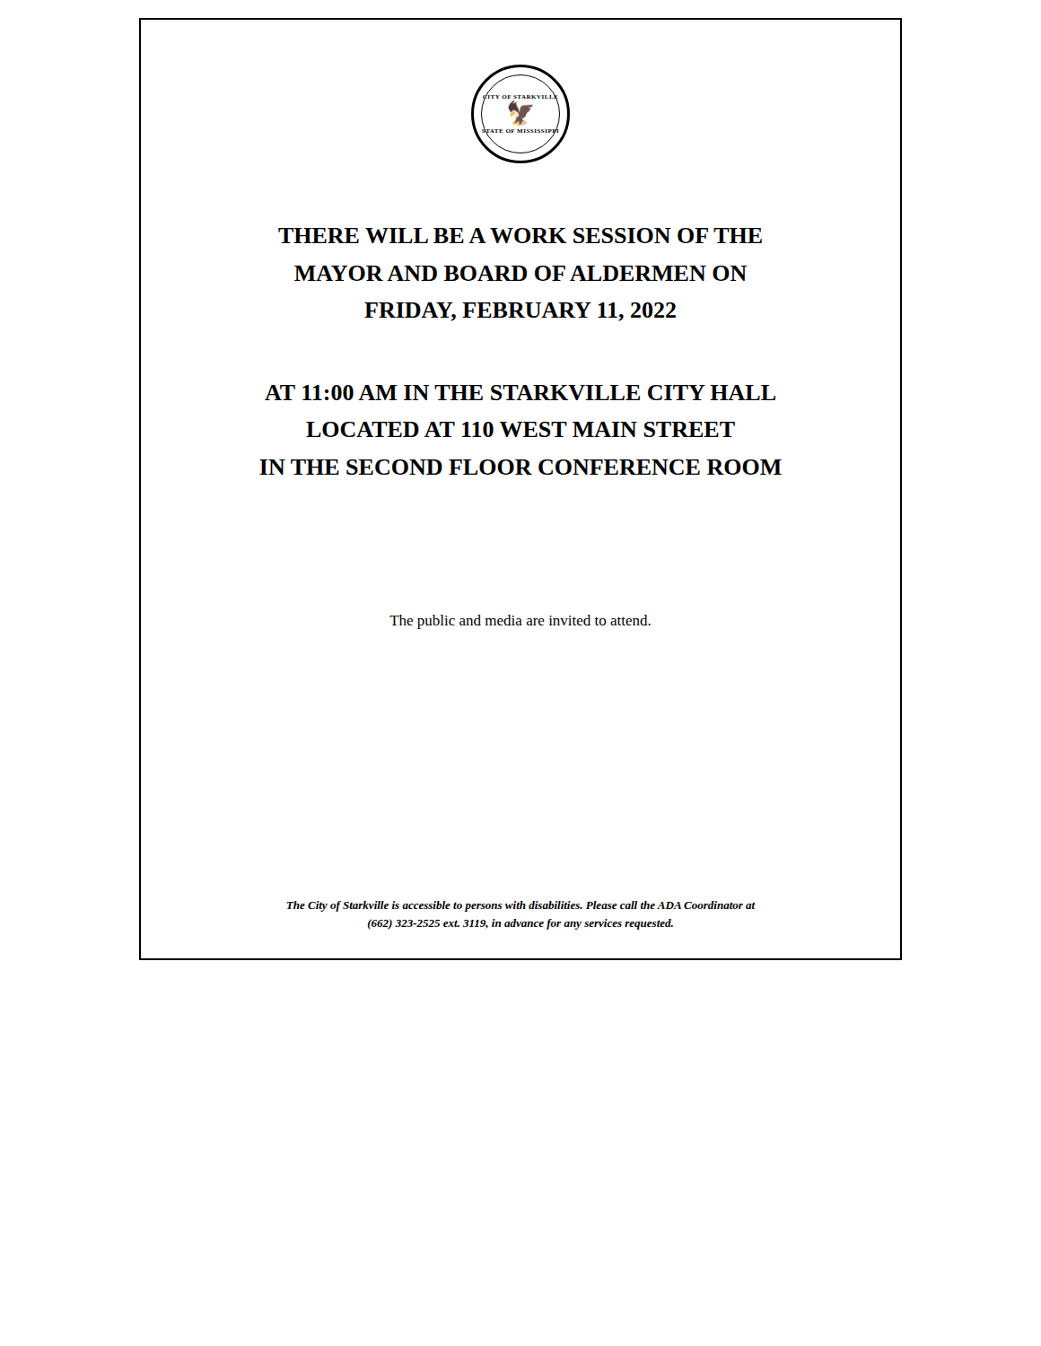City of Starkville
🦅
State of Mississippi
There will be a work session of the
Mayor and Board of Aldermen on
Friday, February 11, 2022
At 11:00 AM in the Starkville City Hall
located at 110 West Main Street
in the second floor conference room
The public and media are invited to attend.
The City of Starkville is accessible to persons with disabilities. Please call the ADA Coordinator at
(662) 323-2525 ext. 3119, in advance for any services requested.